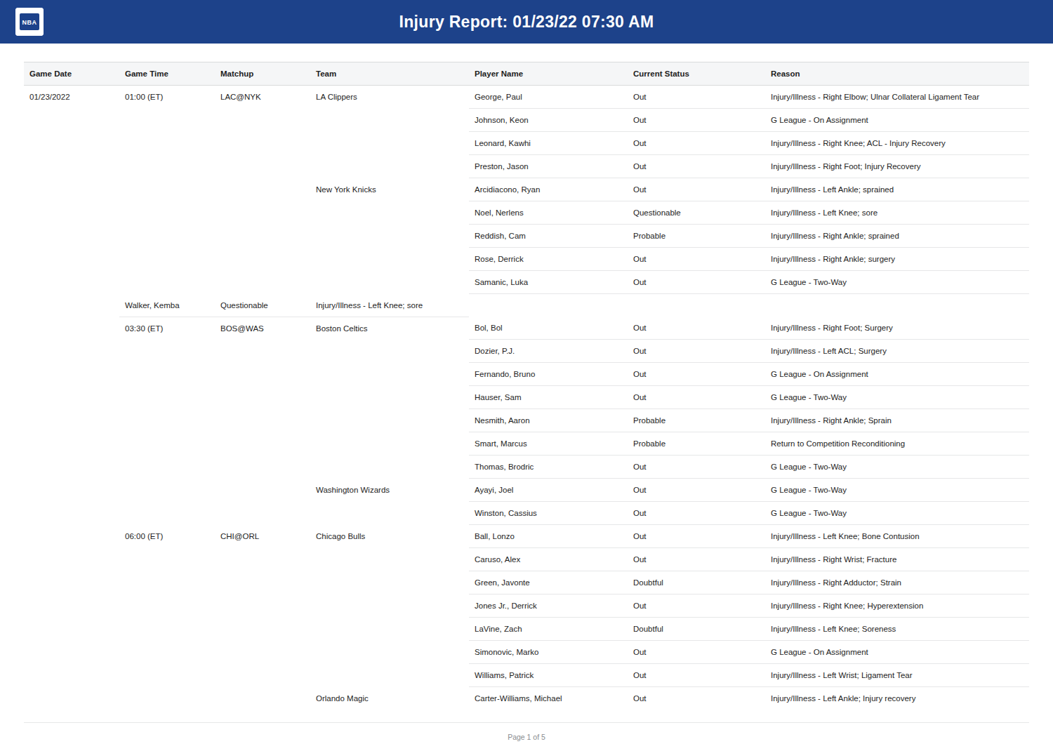NBA
Injury Report: 01/23/22 07:30 AM
| Game Date | Game Time | Matchup | Team | Player Name | Current Status | Reason |
| --- | --- | --- | --- | --- | --- | --- |
| 01/23/2022 | 01:00 (ET) | LAC@NYK | LA Clippers | George, Paul | Out | Injury/Illness - Right Elbow; Ulnar Collateral Ligament Tear |
| Johnson, Keon | Out | G League - On Assignment |
| Leonard, Kawhi | Out | Injury/Illness - Right Knee; ACL - Injury Recovery |
| Preston, Jason | Out | Injury/Illness - Right Foot; Injury Recovery |
| New York Knicks | Arcidiacono, Ryan | Out | Injury/Illness - Left Ankle; sprained |
| Noel, Nerlens | Questionable | Injury/Illness - Left Knee; sore |
| Reddish, Cam | Probable | Injury/Illness - Right Ankle; sprained |
| Rose, Derrick | Out | Injury/Illness - Right Ankle; surgery |
| Samanic, Luka | Out | G League - Two-Way |
| Walker, Kemba | Questionable | Injury/Illness - Left Knee; sore |
| 03:30 (ET) | BOS@WAS | Boston Celtics | Bol, Bol | Out | Injury/Illness - Right Foot; Surgery |
| Dozier, P.J. | Out | Injury/Illness - Left ACL; Surgery |
| Fernando, Bruno | Out | G League - On Assignment |
| Hauser, Sam | Out | G League - Two-Way |
| Nesmith, Aaron | Probable | Injury/Illness - Right Ankle; Sprain |
| Smart, Marcus | Probable | Return to Competition Reconditioning |
| Thomas, Brodric | Out | G League - Two-Way |
| Washington Wizards | Ayayi, Joel | Out | G League - Two-Way |
| Winston, Cassius | Out | G League - Two-Way |
| 06:00 (ET) | CHI@ORL | Chicago Bulls | Ball, Lonzo | Out | Injury/Illness - Left Knee; Bone Contusion |
| Caruso, Alex | Out | Injury/Illness - Right Wrist; Fracture |
| Green, Javonte | Doubtful | Injury/Illness - Right Adductor; Strain |
| Jones Jr., Derrick | Out | Injury/Illness - Right Knee; Hyperextension |
| LaVine, Zach | Doubtful | Injury/Illness - Left Knee; Soreness |
| Simonovic, Marko | Out | G League - On Assignment |
| Williams, Patrick | Out | Injury/Illness - Left Wrist; Ligament Tear |
| Orlando Magic | Carter-Williams, Michael | Out | Injury/Illness - Left Ankle; Injury recovery |
Page 1 of 5